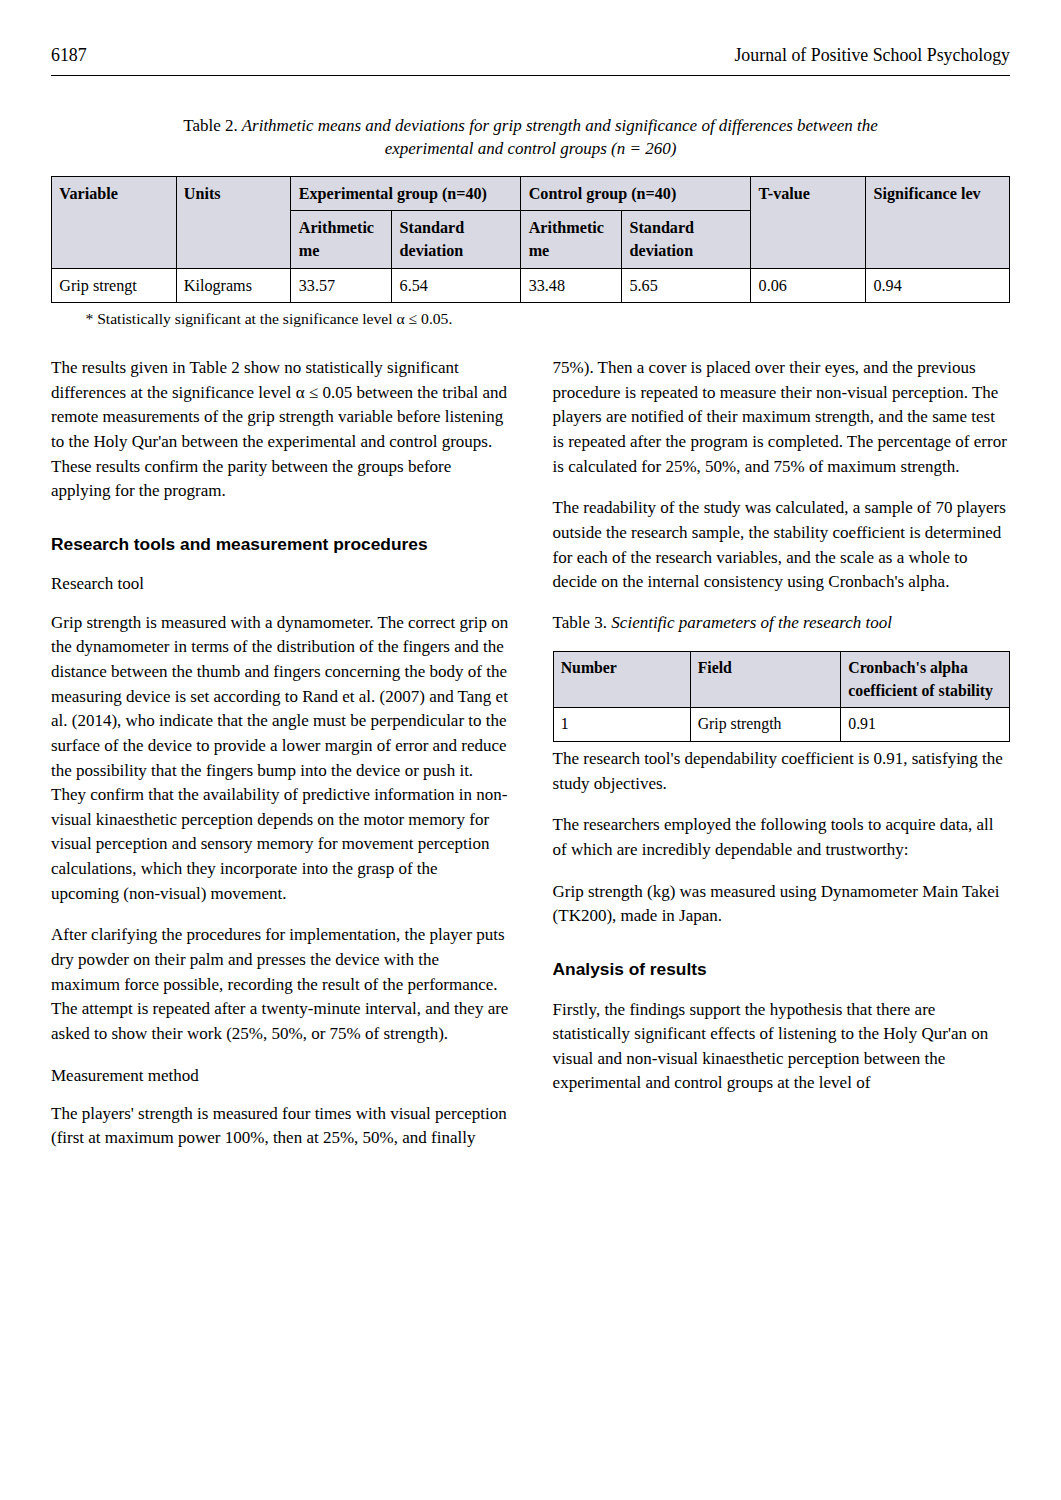6187 Journal of Positive School Psychology
Table 2. Arithmetic means and deviations for grip strength and significance of differences between the experimental and control groups (n = 260)
| Variable | Units | Experimental group (n=40) | Control group (n=40) | T-value | Significance lev |
| --- | --- | --- | --- | --- | --- |
| Arithmetic me | Standard deviation | Arithmetic me | Standard deviation |
| Grip strengt | Kilograms | 33.57 | 6.54 | 33.48 | 5.65 | 0.06 | 0.94 |
* Statistically significant at the significance level α ≤ 0.05.
The results given in Table 2 show no statistically significant differences at the significance level α ≤ 0.05 between the tribal and remote measurements of the grip strength variable before listening to the Holy Qur'an between the experimental and control groups. These results confirm the parity between the groups before applying for the program.
Research tools and measurement procedures
Research tool
Grip strength is measured with a dynamometer. The correct grip on the dynamometer in terms of the distribution of the fingers and the distance between the thumb and fingers concerning the body of the measuring device is set according to Rand et al. (2007) and Tang et al. (2014), who indicate that the angle must be perpendicular to the surface of the device to provide a lower margin of error and reduce the possibility that the fingers bump into the device or push it. They confirm that the availability of predictive information in non-visual kinaesthetic perception depends on the motor memory for visual perception and sensory memory for movement perception calculations, which they incorporate into the grasp of the upcoming (non-visual) movement.
After clarifying the procedures for implementation, the player puts dry powder on their palm and presses the device with the maximum force possible, recording the result of the performance. The attempt is repeated after a twenty-minute interval, and they are asked to show their work (25%, 50%, or 75% of strength).
Measurement method
The players' strength is measured four times with visual perception (first at maximum power 100%, then at 25%, 50%, and finally 75%). Then a cover is placed over their eyes, and the previous procedure is repeated to measure their non-visual perception. The players are notified of their maximum strength, and the same test is repeated after the program is completed. The percentage of error is calculated for 25%, 50%, and 75% of maximum strength.
The readability of the study was calculated, a sample of 70 players outside the research sample, the stability coefficient is determined for each of the research variables, and the scale as a whole to decide on the internal consistency using Cronbach's alpha.
Table 3. Scientific parameters of the research tool
| Number | Field | Cronbach's alpha coefficient of stability |
| --- | --- | --- |
| 1 | Grip strength | 0.91 |
The research tool's dependability coefficient is 0.91, satisfying the study objectives.
The researchers employed the following tools to acquire data, all of which are incredibly dependable and trustworthy:
Grip strength (kg) was measured using Dynamometer Main Takei (TK200), made in Japan.
Analysis of results
Firstly, the findings support the hypothesis that there are statistically significant effects of listening to the Holy Qur'an on visual and non-visual kinaesthetic perception between the experimental and control groups at the level of